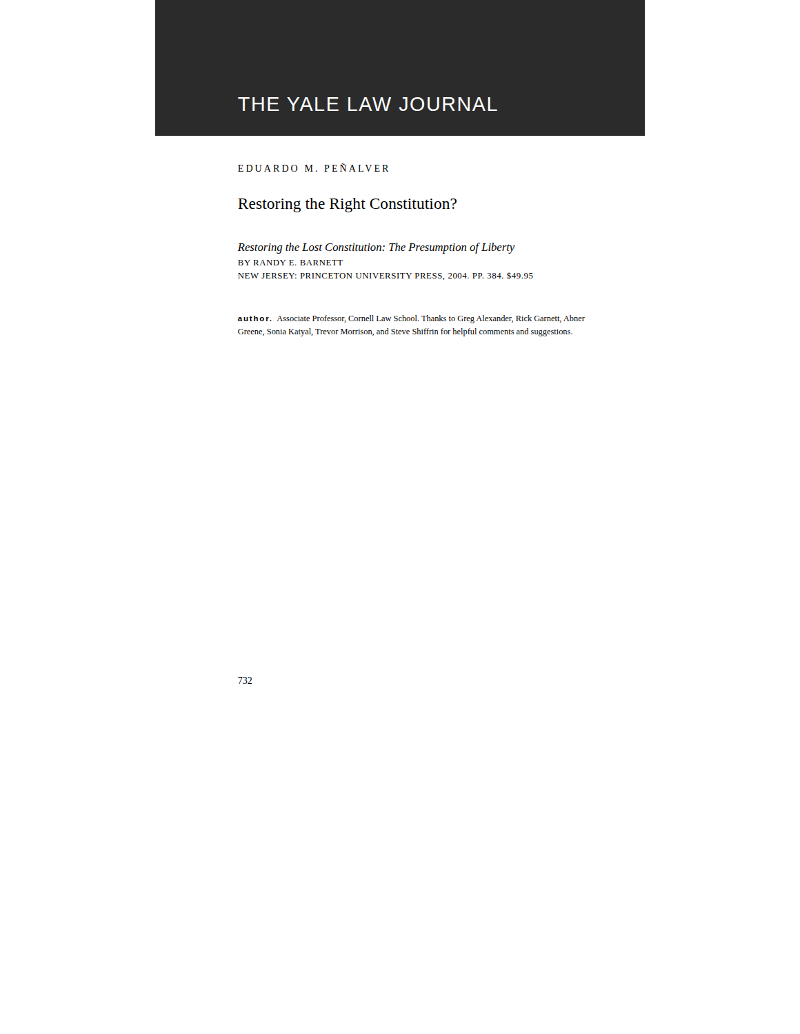THE YALE LAW JOURNAL
Eduardo M. Peñalver
Restoring the Right Constitution?
Restoring the Lost Constitution: The Presumption of Liberty
by Randy E. Barnett
New Jersey: Princeton University Press, 2004. pp. 384. $49.95
author. Associate Professor, Cornell Law School. Thanks to Greg Alexander, Rick Garnett, Abner Greene, Sonia Katyal, Trevor Morrison, and Steve Shiffrin for helpful comments and suggestions.
732